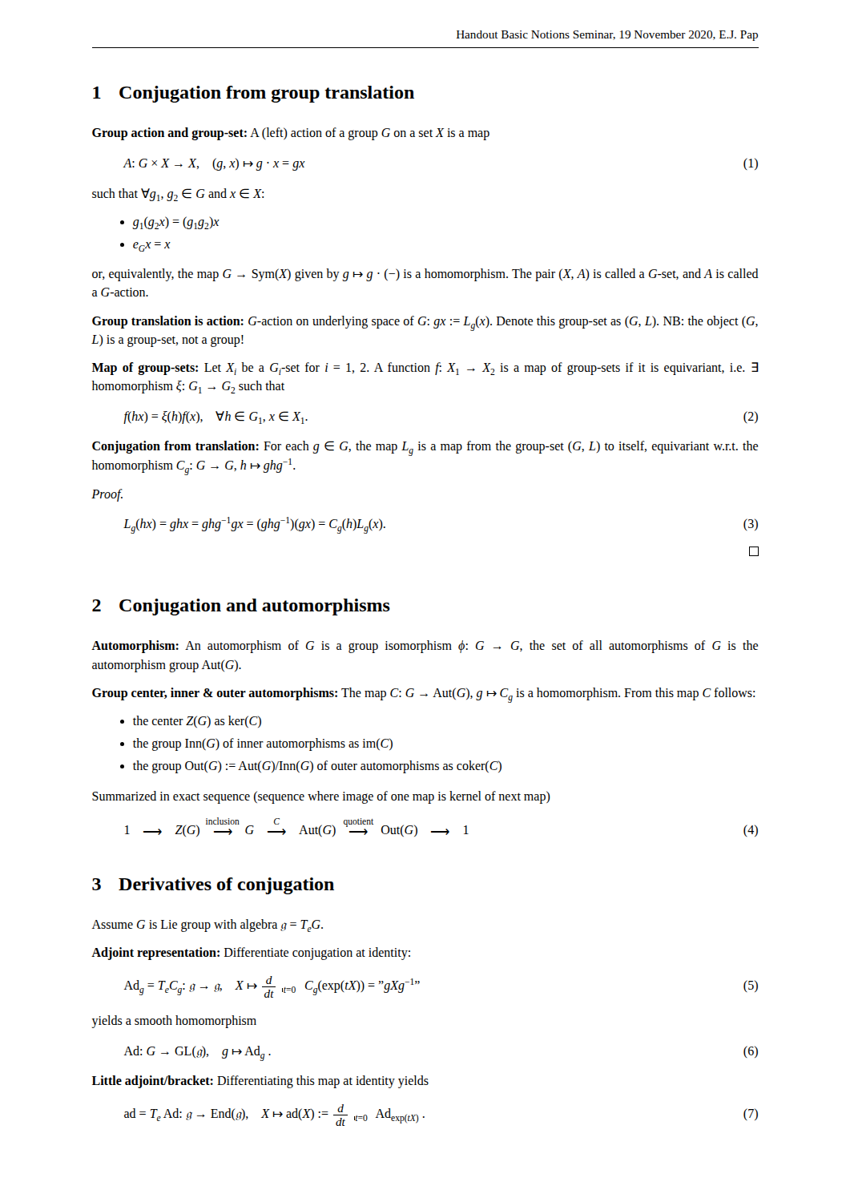Handout Basic Notions Seminar, 19 November 2020, E.J. Pap
1 Conjugation from group translation
Group action and group-set: A (left) action of a group G on a set X is a map
A: G × X → X, (g, x) ↦ g · x = gx
(1)
such that ∀g1, g2 ∈ G and x ∈ X:
g1(g2x) = (g1g2)x
eGx = x
or, equivalently, the map G → Sym(X) given by g ↦ g · (−) is a homomorphism. The pair (X, A) is called a G-set, and A is called a G-action.
Group translation is action: G-action on underlying space of G: gx := Lg(x). Denote this group-set as (G, L). NB: the object (G, L) is a group-set, not a group!
Map of group-sets: Let Xi be a Gi-set for i = 1, 2. A function f: X1 → X2 is a map of group-sets if it is equivariant, i.e. ∃ homomorphism ξ: G1 → G2 such that
f(hx) = ξ(h)f(x), ∀h ∈ G1, x ∈ X1.
(2)
Conjugation from translation: For each g ∈ G, the map Lg is a map from the group-set (G, L) to itself, equivariant w.r.t. the homomorphism Cg: G → G, h ↦ ghg−1.
Proof.
Lg(hx) = ghx = ghg−1gx = (ghg−1)(gx) = Cg(h)Lg(x).
(3)
2 Conjugation and automorphisms
Automorphism: An automorphism of G is a group isomorphism ϕ: G → G, the set of all automorphisms of G is the automorphism group Aut(G).
Group center, inner & outer automorphisms: The map C: G → Aut(G), g ↦ Cg is a homomorphism. From this map C follows:
the center Z(G) as ker(C)
the group Inn(G) of inner automorphisms as im(C)
the group Out(G) := Aut(G)/Inn(G) of outer automorphisms as coker(C)
Summarized in exact sequence (sequence where image of one map is kernel of next map)
1 ⟶ Z(G) inclusion⟶ G C⟶ Aut(G) quotient⟶ Out(G) ⟶ 1
(4)
3 Derivatives of conjugation
Assume G is Lie group with algebra 𝔤 = TeG.
Adjoint representation: Differentiate conjugation at identity:
Adg = TeCg: 𝔤 → 𝔤, X ↦ ddt t=0 Cg(exp(tX)) = ”gXg−1”
(5)
yields a smooth homomorphism
Ad: G → GL(𝔤), g ↦ Adg .
(6)
Little adjoint/bracket: Differentiating this map at identity yields
ad = Te Ad: 𝔤 → End(𝔤), X ↦ ad(X) := ddt t=0 Adexp(tX) .
(7)